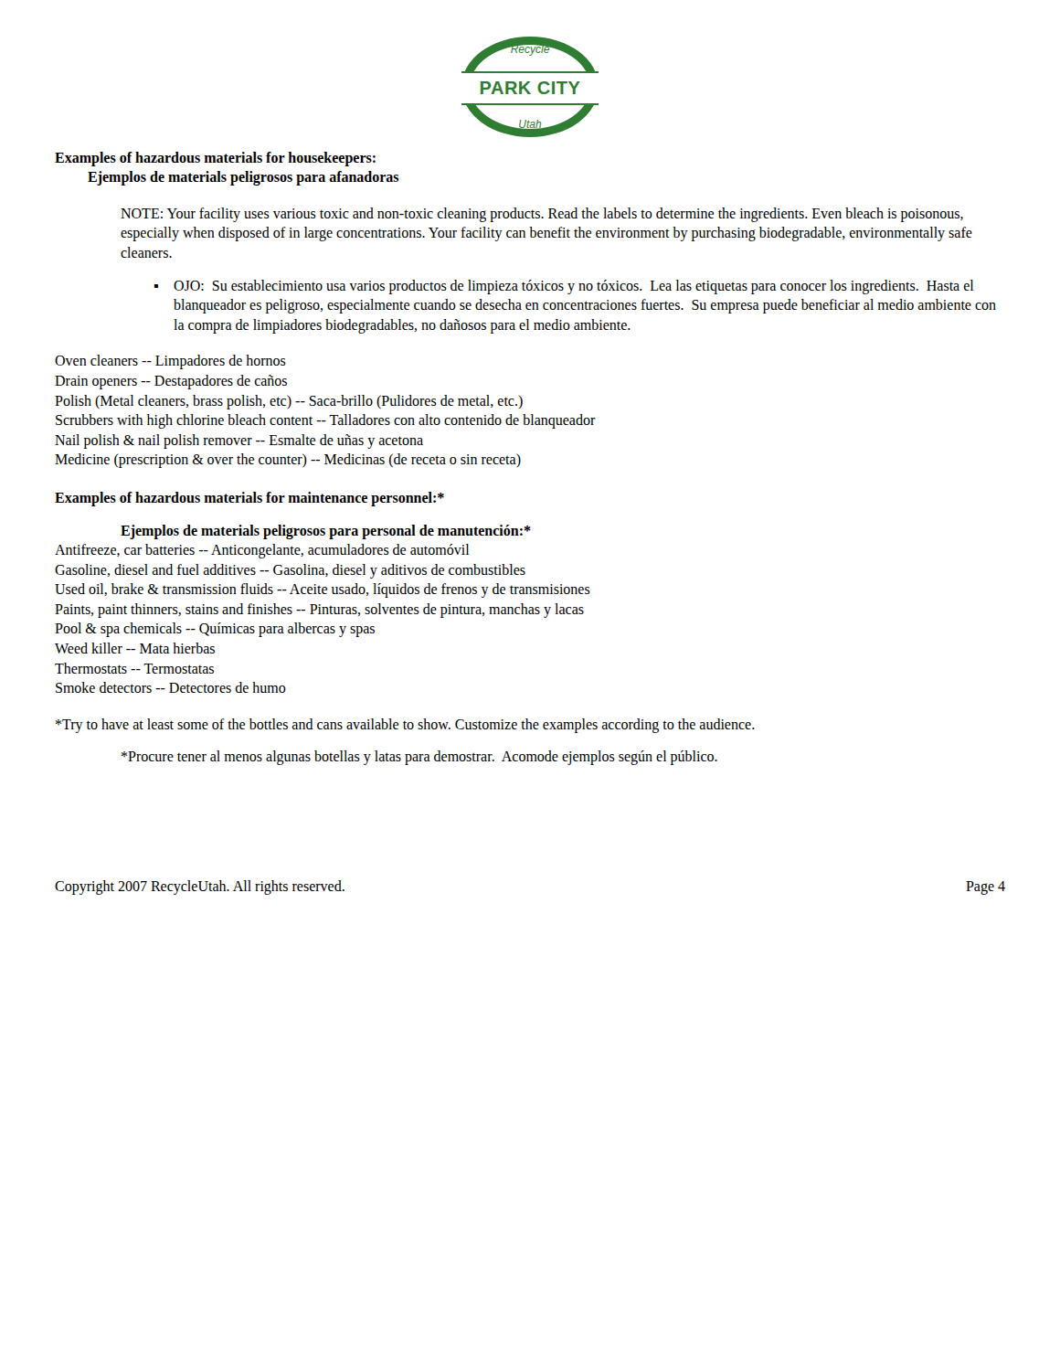Recycle
PARK CITY
Utah
Examples of hazardous materials for housekeepers:
Ejemplos de materials peligrosos para afanadoras
NOTE: Your facility uses various toxic and non-toxic cleaning products. Read the labels to determine the ingredients. Even bleach is poisonous, especially when disposed of in large concentrations. Your facility can benefit the environment by purchasing biodegradable, environmentally safe cleaners.
OJO: Su establecimiento usa varios productos de limpieza tóxicos y no tóxicos. Lea las etiquetas para conocer los ingredients. Hasta el blanqueador es peligroso, especialmente cuando se desecha en concentraciones fuertes. Su empresa puede beneficiar al medio ambiente con la compra de limpiadores biodegradables, no dañosos para el medio ambiente.
Oven cleaners -- Limpadores de hornos
Drain openers -- Destapadores de caños
Polish (Metal cleaners, brass polish, etc) -- Saca-brillo (Pulidores de metal, etc.)
Scrubbers with high chlorine bleach content -- Talladores con alto contenido de blanqueador
Nail polish & nail polish remover -- Esmalte de uñas y acetona
Medicine (prescription & over the counter) -- Medicinas (de receta o sin receta)
Examples of hazardous materials for maintenance personnel:*
Ejemplos de materials peligrosos para personal de manutención:*
Antifreeze, car batteries -- Anticongelante, acumuladores de automóvil
Gasoline, diesel and fuel additives -- Gasolina, diesel y aditivos de combustibles
Used oil, brake & transmission fluids -- Aceite usado, líquidos de frenos y de transmisiones
Paints, paint thinners, stains and finishes -- Pinturas, solventes de pintura, manchas y lacas
Pool & spa chemicals -- Químicas para albercas y spas
Weed killer -- Mata hierbas
Thermostats -- Termostatas
Smoke detectors -- Detectores de humo
*Try to have at least some of the bottles and cans available to show. Customize the examples according to the audience.
*Procure tener al menos algunas botellas y latas para demostrar. Acomode ejemplos según el público.
Copyright 2007 RecycleUtah. All rights reserved. Page 4